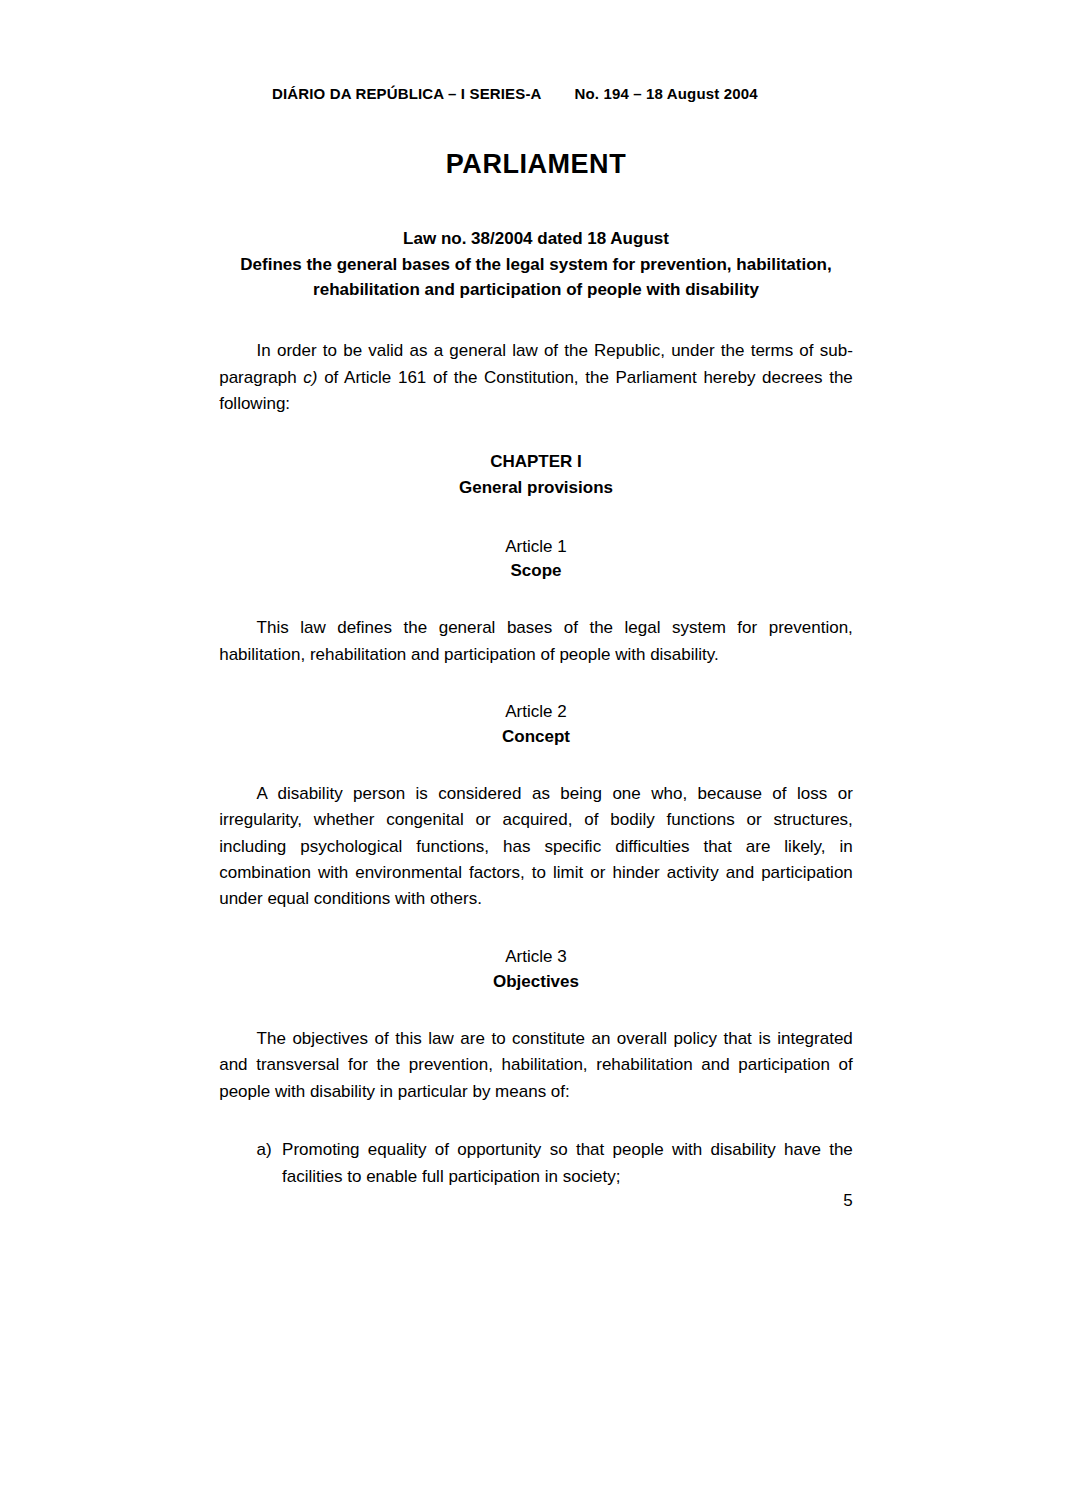DIÁRIO DA REPÚBLICA – I SERIES-A No. 194 – 18 August 2004
PARLIAMENT
Law no. 38/2004 dated 18 August
Defines the general bases of the legal system for prevention, habilitation, rehabilitation and participation of people with disability
In order to be valid as a general law of the Republic, under the terms of sub-paragraph c) of Article 161 of the Constitution, the Parliament hereby decrees the following:
CHAPTER I
General provisions
Article 1 Scope
This law defines the general bases of the legal system for prevention, habilitation, rehabilitation and participation of people with disability.
Article 2 Concept
A disability person is considered as being one who, because of loss or irregularity, whether congenital or acquired, of bodily functions or structures, including psychological functions, has specific difficulties that are likely, in combination with environmental factors, to limit or hinder activity and participation under equal conditions with others.
Article 3 Objectives
The objectives of this law are to constitute an overall policy that is integrated and transversal for the prevention, habilitation, rehabilitation and participation of people with disability in particular by means of:
a) Promoting equality of opportunity so that people with disability have the facilities to enable full participation in society;
5